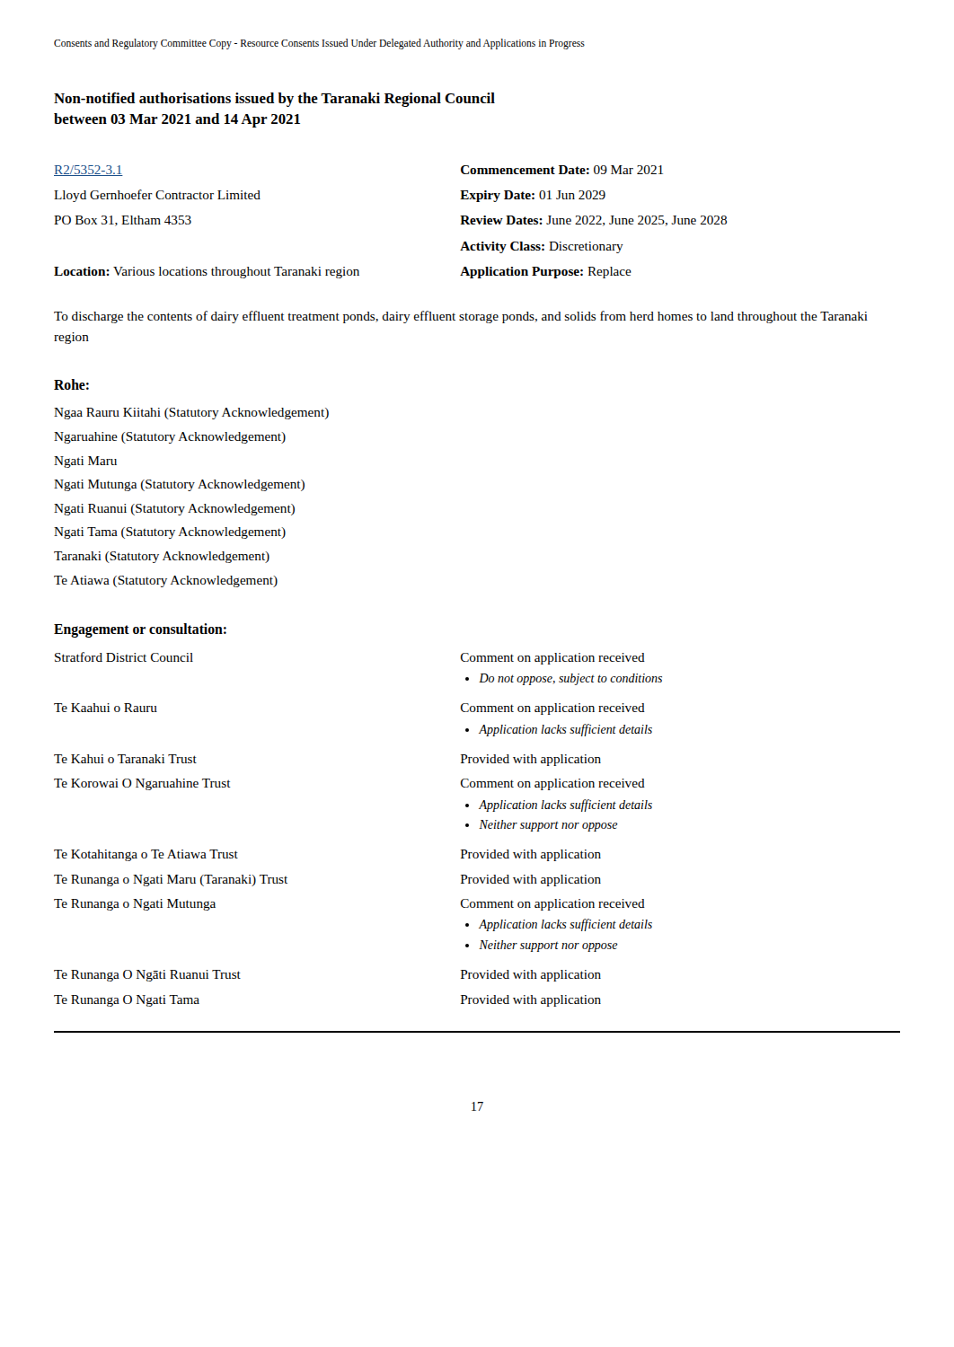Consents and Regulatory Committee Copy - Resource Consents Issued Under Delegated Authority and Applications in Progress
Non-notified authorisations issued by the Taranaki Regional Council
between 03 Mar 2021 and 14 Apr 2021
| R2/5352-3.1 | Commencement Date: 09 Mar 2021 |
| Lloyd Gernhoefer Contractor Limited | Expiry Date: 01 Jun 2029 |
| PO Box 31, Eltham 4353 | Review Dates: June 2022, June 2025, June 2028 |
| | Activity Class: Discretionary |
| Location: Various locations throughout Taranaki region | Application Purpose: Replace |
To discharge the contents of dairy effluent treatment ponds, dairy effluent storage ponds, and solids from herd homes to land throughout the Taranaki region
Rohe:
Ngaa Rauru Kiitahi (Statutory Acknowledgement)
Ngaruahine (Statutory Acknowledgement)
Ngati Maru
Ngati Mutunga (Statutory Acknowledgement)
Ngati Ruanui (Statutory Acknowledgement)
Ngati Tama (Statutory Acknowledgement)
Taranaki (Statutory Acknowledgement)
Te Atiawa (Statutory Acknowledgement)
Engagement or consultation:
| Stratford District Council | Comment on application received Do not oppose, subject to conditions |
| Te Kaahui o Rauru | Comment on application received Application lacks sufficient details |
| Te Kahui o Taranaki Trust | Provided with application |
| Te Korowai O Ngaruahine Trust | Comment on application received Application lacks sufficient details Neither support nor oppose |
| Te Kotahitanga o Te Atiawa Trust | Provided with application |
| Te Runanga o Ngati Maru (Taranaki) Trust | Provided with application |
| Te Runanga o Ngati Mutunga | Comment on application received Application lacks sufficient details Neither support nor oppose |
| Te Runanga O Ngāti Ruanui Trust | Provided with application |
| Te Runanga O Ngati Tama | Provided with application |
17